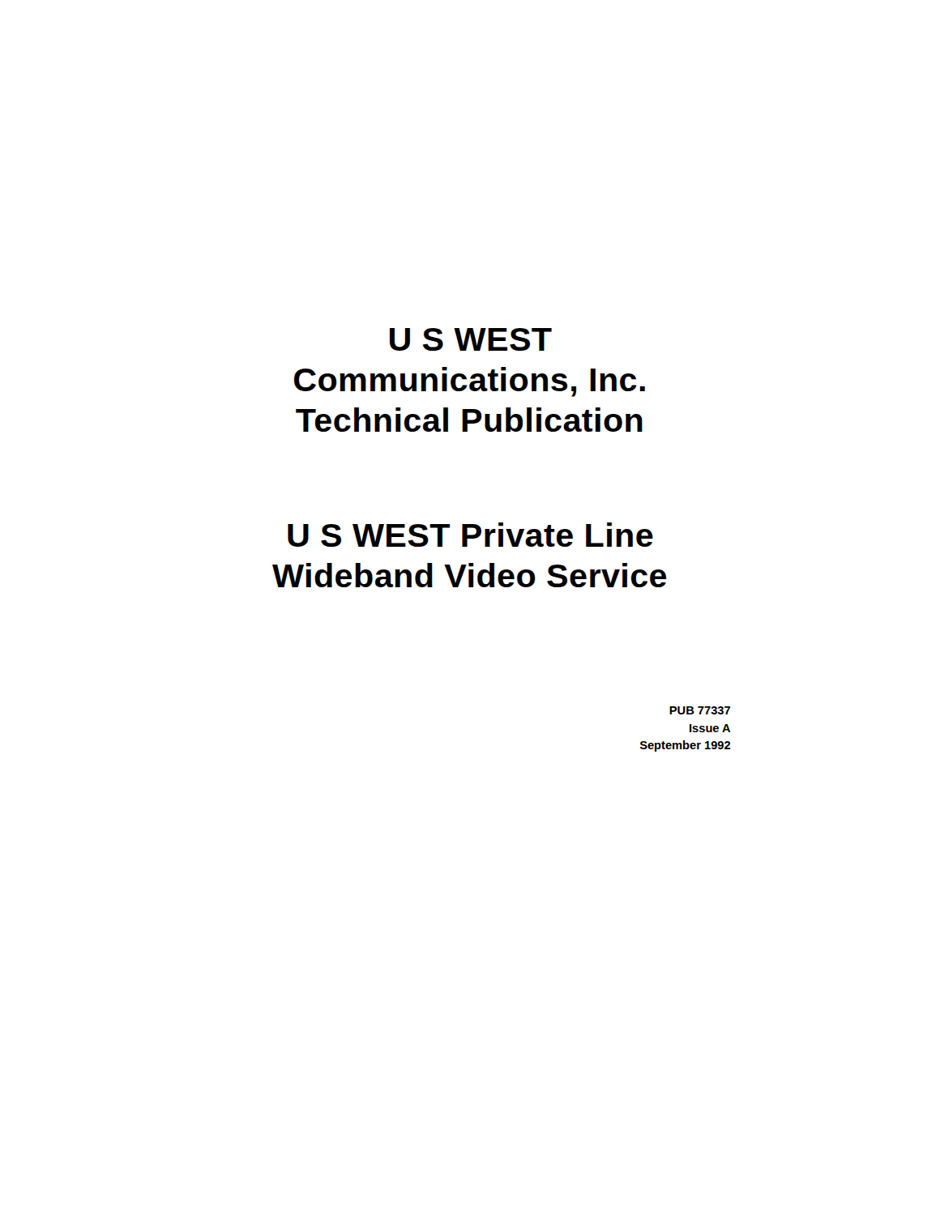U S WEST
Communications, Inc.
Technical Publication
U S WEST Private Line
Wideband Video Service
PUB 77337
Issue A
September 1992